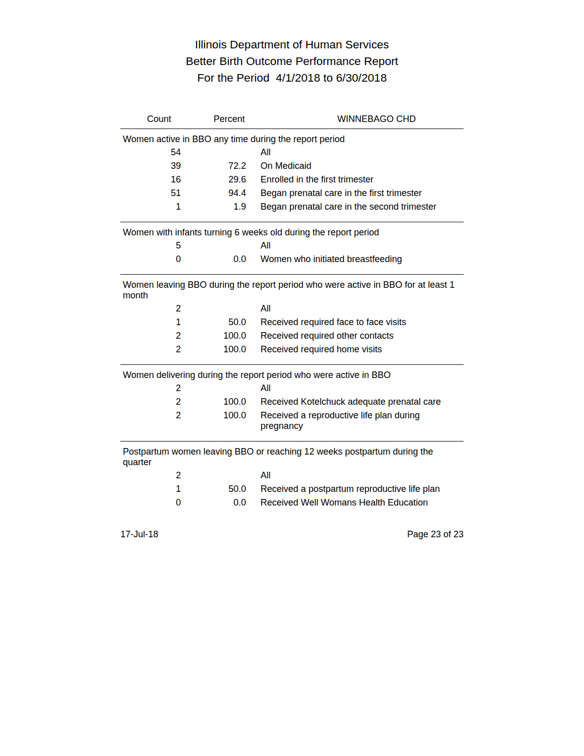Illinois Department of Human Services
Better Birth Outcome Performance Report
For the Period 4/1/2018 to 6/30/2018
| Count | Percent | WINNEBAGO CHD |
| Women active in BBO any time during the report period |
| 54 | | All |
| 39 | 72.2 | On Medicaid |
| 16 | 29.6 | Enrolled in the first trimester |
| 51 | 94.4 | Began prenatal care in the first trimester |
| 1 | 1.9 | Began prenatal care in the second trimester |
| Women with infants turning 6 weeks old during the report period |
| 5 | | All |
| 0 | 0.0 | Women who initiated breastfeeding |
| Women leaving BBO during the report period who were active in BBO for at least 1 month |
| 2 | | All |
| 1 | 50.0 | Received required face to face visits |
| 2 | 100.0 | Received required other contacts |
| 2 | 100.0 | Received required home visits |
| Women delivering during the report period who were active in BBO |
| 2 | | All |
| 2 | 100.0 | Received Kotelchuck adequate prenatal care |
| 2 | 100.0 | Received a reproductive life plan during pregnancy |
| Postpartum women leaving BBO or reaching 12 weeks postpartum during the quarter |
| 2 | | All |
| 1 | 50.0 | Received a postpartum reproductive life plan |
| 0 | 0.0 | Received Well Womans Health Education |
17-Jul-18 Page 23 of 23